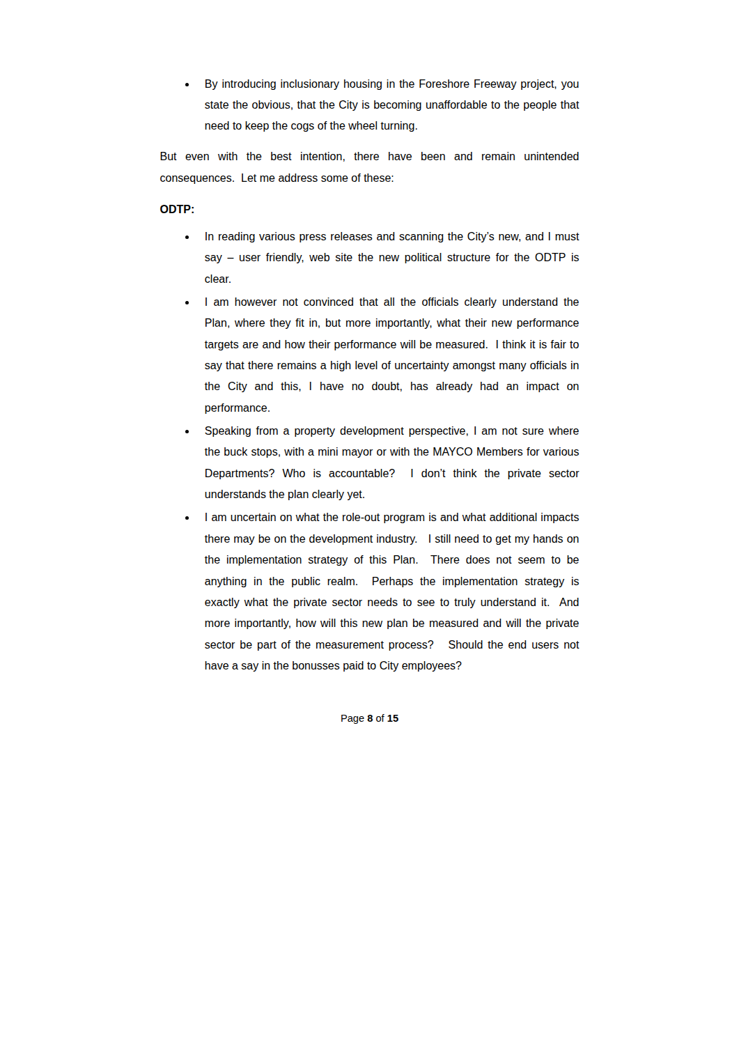By introducing inclusionary housing in the Foreshore Freeway project, you state the obvious, that the City is becoming unaffordable to the people that need to keep the cogs of the wheel turning.
But even with the best intention, there have been and remain unintended consequences. Let me address some of these:
ODTP:
In reading various press releases and scanning the City’s new, and I must say – user friendly, web site the new political structure for the ODTP is clear.
I am however not convinced that all the officials clearly understand the Plan, where they fit in, but more importantly, what their new performance targets are and how their performance will be measured. I think it is fair to say that there remains a high level of uncertainty amongst many officials in the City and this, I have no doubt, has already had an impact on performance.
Speaking from a property development perspective, I am not sure where the buck stops, with a mini mayor or with the MAYCO Members for various Departments? Who is accountable? I don’t think the private sector understands the plan clearly yet.
I am uncertain on what the role-out program is and what additional impacts there may be on the development industry. I still need to get my hands on the implementation strategy of this Plan. There does not seem to be anything in the public realm. Perhaps the implementation strategy is exactly what the private sector needs to see to truly understand it. And more importantly, how will this new plan be measured and will the private sector be part of the measurement process? Should the end users not have a say in the bonusses paid to City employees?
Page 8 of 15